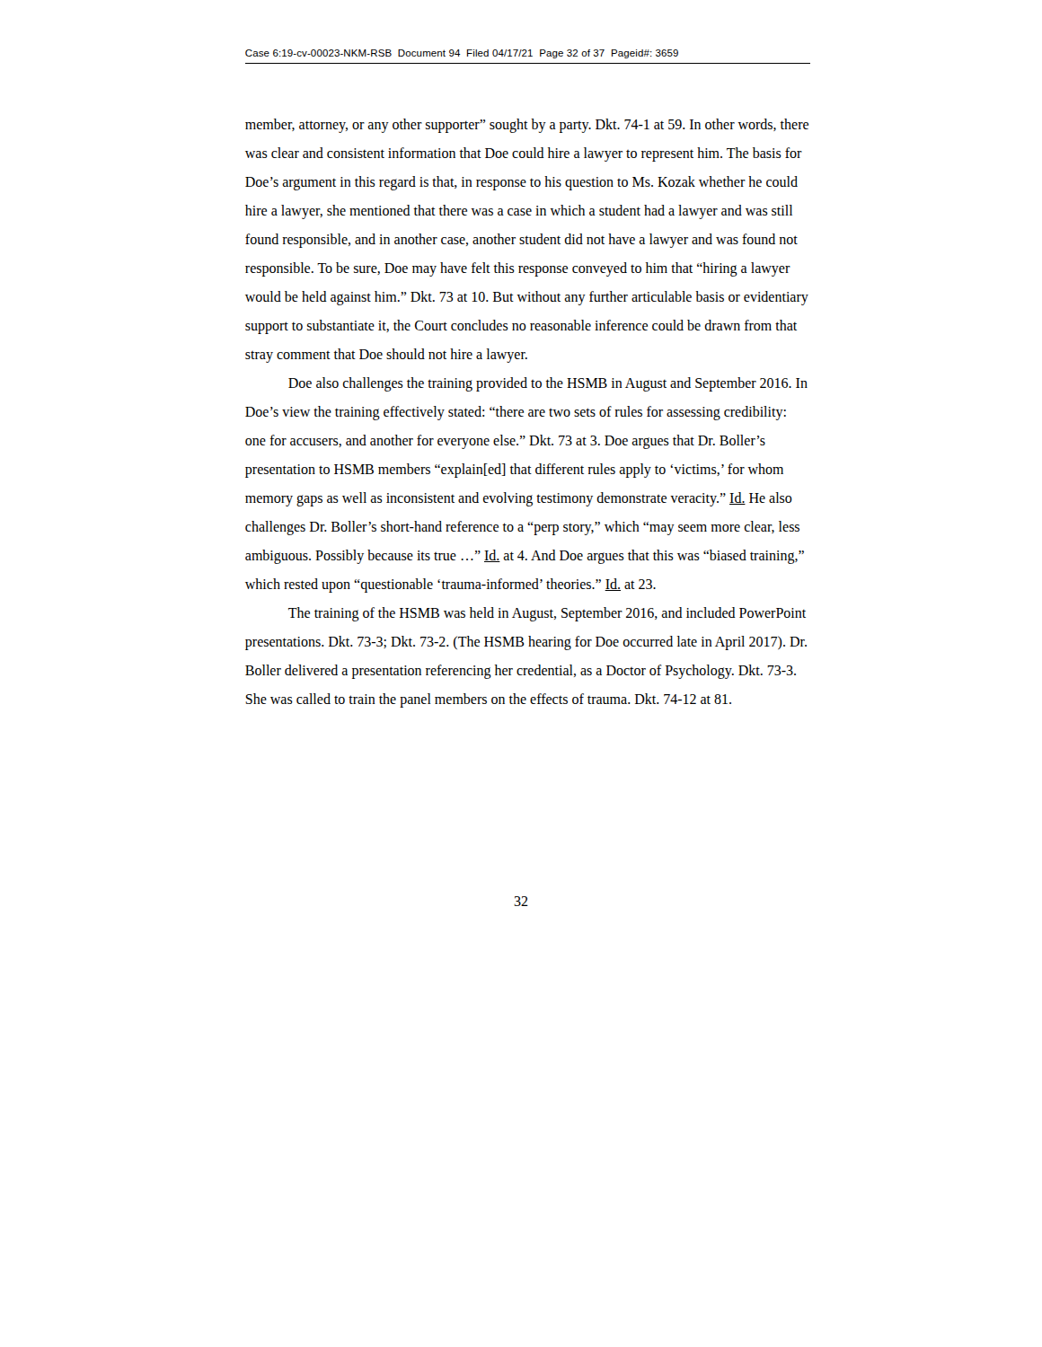Case 6:19-cv-00023-NKM-RSB Document 94 Filed 04/17/21 Page 32 of 37 Pageid#: 3659
member, attorney, or any other supporter” sought by a party. Dkt. 74-1 at 59. In other words, there was clear and consistent information that Doe could hire a lawyer to represent him. The basis for Doe’s argument in this regard is that, in response to his question to Ms. Kozak whether he could hire a lawyer, she mentioned that there was a case in which a student had a lawyer and was still found responsible, and in another case, another student did not have a lawyer and was found not responsible. To be sure, Doe may have felt this response conveyed to him that “hiring a lawyer would be held against him.” Dkt. 73 at 10. But without any further articulable basis or evidentiary support to substantiate it, the Court concludes no reasonable inference could be drawn from that stray comment that Doe should not hire a lawyer.
Doe also challenges the training provided to the HSMB in August and September 2016. In Doe’s view the training effectively stated: “there are two sets of rules for assessing credibility: one for accusers, and another for everyone else.” Dkt. 73 at 3. Doe argues that Dr. Boller’s presentation to HSMB members “explain[ed] that different rules apply to ‘victims,’ for whom memory gaps as well as inconsistent and evolving testimony demonstrate veracity.” Id. He also challenges Dr. Boller’s short-hand reference to a “perp story,” which “may seem more clear, less ambiguous. Possibly because its true …” Id. at 4. And Doe argues that this was “biased training,” which rested upon “questionable ‘trauma-informed’ theories.” Id. at 23.
The training of the HSMB was held in August, September 2016, and included PowerPoint presentations. Dkt. 73-3; Dkt. 73-2. (The HSMB hearing for Doe occurred late in April 2017). Dr. Boller delivered a presentation referencing her credential, as a Doctor of Psychology. Dkt. 73-3. She was called to train the panel members on the effects of trauma. Dkt. 74-12 at 81.
32